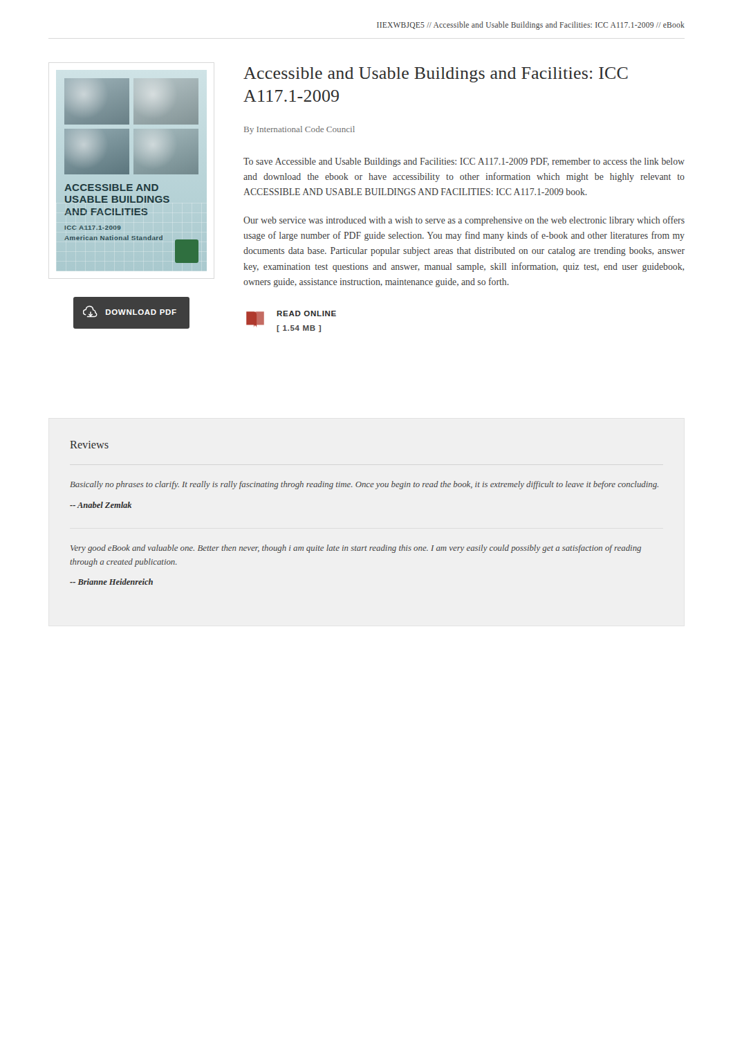IIEXWBJQE5 // Accessible and Usable Buildings and Facilities: ICC A117.1-2009 // eBook
Accessible and
Usable Buildings
and Facilities
ICC A117.1-2009
American National Standard
DOWNLOAD PDF
Accessible and Usable Buildings and Facilities: ICC A117.1-2009
By International Code Council
To save Accessible and Usable Buildings and Facilities: ICC A117.1-2009 PDF, remember to access the link below and download the ebook or have accessibility to other information which might be highly relevant to ACCESSIBLE AND USABLE BUILDINGS AND FACILITIES: ICC A117.1-2009 book.
Our web service was introduced with a wish to serve as a comprehensive on the web electronic library which offers usage of large number of PDF guide selection. You may find many kinds of e-book and other literatures from my documents data base. Particular popular subject areas that distributed on our catalog are trending books, answer key, examination test questions and answer, manual sample, skill information, quiz test, end user guidebook, owners guide, assistance instruction, maintenance guide, and so forth.
READ ONLINE [ 1.54 MB ]
Reviews
Basically no phrases to clarify. It really is rally fascinating throgh reading time. Once you begin to read the book, it is extremely difficult to leave it before concluding.
-- Anabel Zemlak
Very good eBook and valuable one. Better then never, though i am quite late in start reading this one. I am very easily could possibly get a satisfaction of reading through a created publication.
-- Brianne Heidenreich